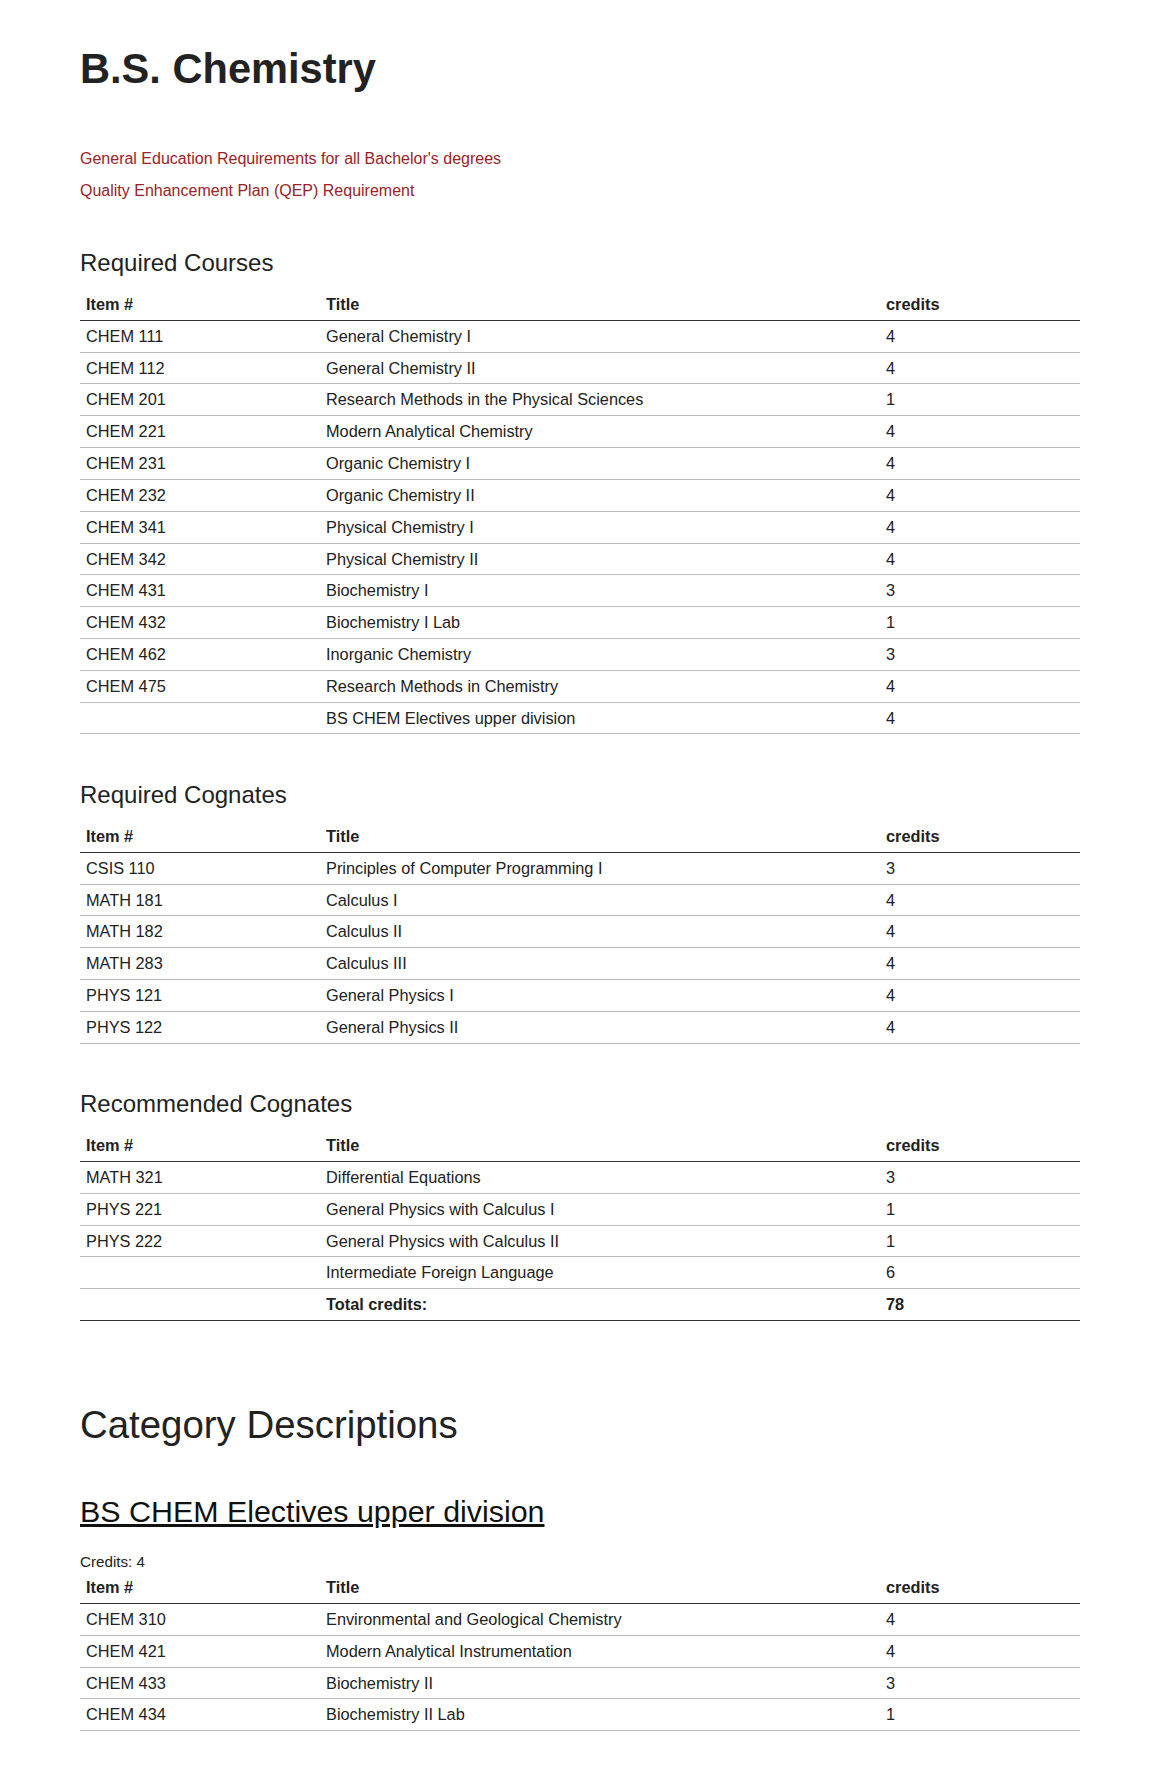B.S. Chemistry
General Education Requirements for all Bachelor's degrees
Quality Enhancement Plan (QEP) Requirement
Required Courses
| Item # | Title | credits |
| --- | --- | --- |
| CHEM 111 | General Chemistry I | 4 |
| CHEM 112 | General Chemistry II | 4 |
| CHEM 201 | Research Methods in the Physical Sciences | 1 |
| CHEM 221 | Modern Analytical Chemistry | 4 |
| CHEM 231 | Organic Chemistry I | 4 |
| CHEM 232 | Organic Chemistry II | 4 |
| CHEM 341 | Physical Chemistry I | 4 |
| CHEM 342 | Physical Chemistry II | 4 |
| CHEM 431 | Biochemistry I | 3 |
| CHEM 432 | Biochemistry I Lab | 1 |
| CHEM 462 | Inorganic Chemistry | 3 |
| CHEM 475 | Research Methods in Chemistry | 4 |
| | BS CHEM Electives upper division | 4 |
Required Cognates
| Item # | Title | credits |
| --- | --- | --- |
| CSIS 110 | Principles of Computer Programming I | 3 |
| MATH 181 | Calculus I | 4 |
| MATH 182 | Calculus II | 4 |
| MATH 283 | Calculus III | 4 |
| PHYS 121 | General Physics I | 4 |
| PHYS 122 | General Physics II | 4 |
Recommended Cognates
| Item # | Title | credits |
| --- | --- | --- |
| MATH 321 | Differential Equations | 3 |
| PHYS 221 | General Physics with Calculus I | 1 |
| PHYS 222 | General Physics with Calculus II | 1 |
| | Intermediate Foreign Language | 6 |
| | Total credits: | 78 |
Category Descriptions
BS CHEM Electives upper division
Credits: 4
| Item # | Title | credits |
| --- | --- | --- |
| CHEM 310 | Environmental and Geological Chemistry | 4 |
| CHEM 421 | Modern Analytical Instrumentation | 4 |
| CHEM 433 | Biochemistry II | 3 |
| CHEM 434 | Biochemistry II Lab | 1 |